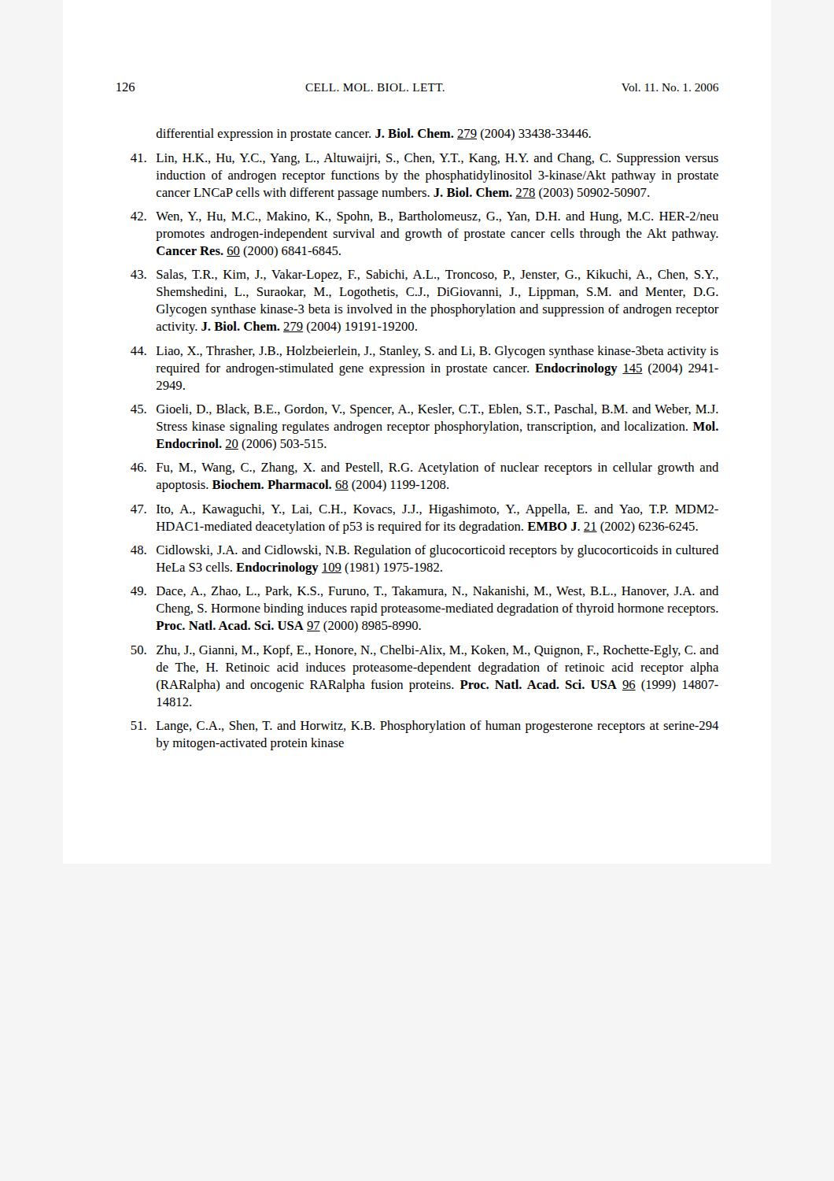126 CELL. MOL. BIOL. LETT. Vol. 11. No. 1. 2006
differential expression in prostate cancer. J. Biol. Chem. 279 (2004) 33438-33446.
Lin, H.K., Hu, Y.C., Yang, L., Altuwaijri, S., Chen, Y.T., Kang, H.Y. and Chang, C. Suppression versus induction of androgen receptor functions by the phosphatidylinositol 3-kinase/Akt pathway in prostate cancer LNCaP cells with different passage numbers. J. Biol. Chem. 278 (2003) 50902-50907.
Wen, Y., Hu, M.C., Makino, K., Spohn, B., Bartholomeusz, G., Yan, D.H. and Hung, M.C. HER-2/neu promotes androgen-independent survival and growth of prostate cancer cells through the Akt pathway. Cancer Res. 60 (2000) 6841-6845.
Salas, T.R., Kim, J., Vakar-Lopez, F., Sabichi, A.L., Troncoso, P., Jenster, G., Kikuchi, A., Chen, S.Y., Shemshedini, L., Suraokar, M., Logothetis, C.J., DiGiovanni, J., Lippman, S.M. and Menter, D.G. Glycogen synthase kinase-3 beta is involved in the phosphorylation and suppression of androgen receptor activity. J. Biol. Chem. 279 (2004) 19191-19200.
Liao, X., Thrasher, J.B., Holzbeierlein, J., Stanley, S. and Li, B. Glycogen synthase kinase-3beta activity is required for androgen-stimulated gene expression in prostate cancer. Endocrinology 145 (2004) 2941-2949.
Gioeli, D., Black, B.E., Gordon, V., Spencer, A., Kesler, C.T., Eblen, S.T., Paschal, B.M. and Weber, M.J. Stress kinase signaling regulates androgen receptor phosphorylation, transcription, and localization. Mol. Endocrinol. 20 (2006) 503-515.
Fu, M., Wang, C., Zhang, X. and Pestell, R.G. Acetylation of nuclear receptors in cellular growth and apoptosis. Biochem. Pharmacol. 68 (2004) 1199-1208.
Ito, A., Kawaguchi, Y., Lai, C.H., Kovacs, J.J., Higashimoto, Y., Appella, E. and Yao, T.P. MDM2-HDAC1-mediated deacetylation of p53 is required for its degradation. EMBO J. 21 (2002) 6236-6245.
Cidlowski, J.A. and Cidlowski, N.B. Regulation of glucocorticoid receptors by glucocorticoids in cultured HeLa S3 cells. Endocrinology 109 (1981) 1975-1982.
Dace, A., Zhao, L., Park, K.S., Furuno, T., Takamura, N., Nakanishi, M., West, B.L., Hanover, J.A. and Cheng, S. Hormone binding induces rapid proteasome-mediated degradation of thyroid hormone receptors. Proc. Natl. Acad. Sci. USA 97 (2000) 8985-8990.
Zhu, J., Gianni, M., Kopf, E., Honore, N., Chelbi-Alix, M., Koken, M., Quignon, F., Rochette-Egly, C. and de The, H. Retinoic acid induces proteasome-dependent degradation of retinoic acid receptor alpha (RARalpha) and oncogenic RARalpha fusion proteins. Proc. Natl. Acad. Sci. USA 96 (1999) 14807-14812.
Lange, C.A., Shen, T. and Horwitz, K.B. Phosphorylation of human progesterone receptors at serine-294 by mitogen-activated protein kinase